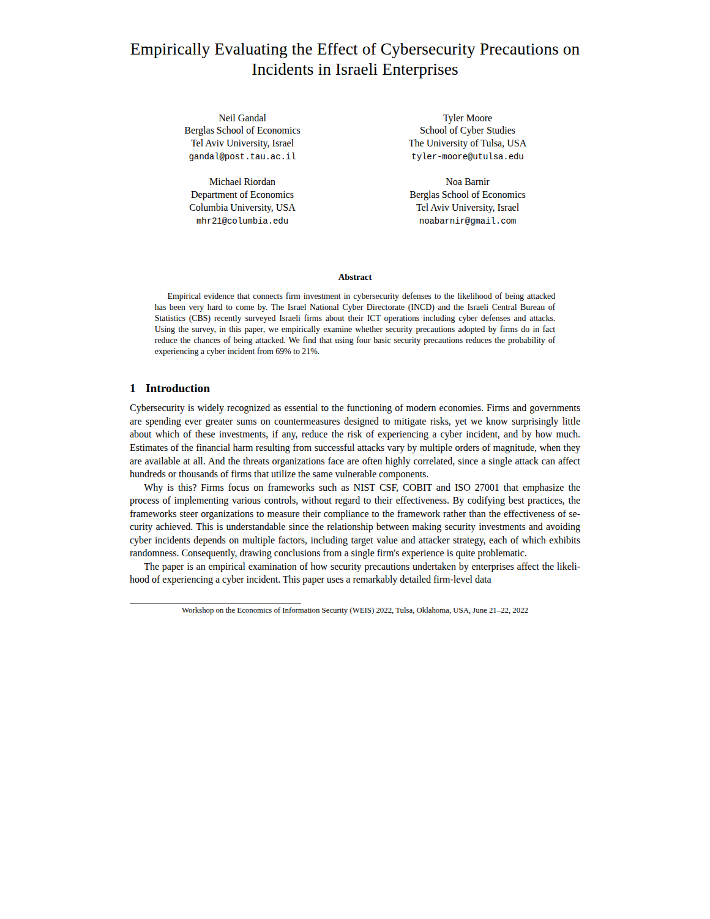Empirically Evaluating the Effect of Cybersecurity Precautions on Incidents in Israeli Enterprises
| Neil Gandal Berglas School of Economics Tel Aviv University, Israel gandal@post.tau.ac.il | Tyler Moore School of Cyber Studies The University of Tulsa, USA tyler-moore@utulsa.edu |
| Michael Riordan Department of Economics Columbia University, USA mhr21@columbia.edu | Noa Barnir Berglas School of Economics Tel Aviv University, Israel noabarnir@gmail.com |
Abstract
Empirical evidence that connects firm investment in cybersecurity defenses to the likelihood of being attacked has been very hard to come by. The Israel National Cyber Directorate (INCD) and the Israeli Central Bureau of Statistics (CBS) recently surveyed Israeli firms about their ICT operations including cyber defenses and attacks. Using the survey, in this paper, we empirically examine whether security precautions adopted by firms do in fact reduce the chances of being attacked. We find that using four basic security precautions reduces the probability of experiencing a cyber incident from 69% to 21%.
1 Introduction
Cybersecurity is widely recognized as essential to the functioning of modern economies. Firms and governments are spending ever greater sums on countermeasures designed to mitigate risks, yet we know surprisingly little about which of these investments, if any, reduce the risk of experiencing a cyber incident, and by how much. Estimates of the financial harm resulting from successful attacks vary by multiple orders of magnitude, when they are available at all. And the threats organizations face are often highly correlated, since a single attack can affect hundreds or thousands of firms that utilize the same vulnerable components.
Why is this? Firms focus on frameworks such as NIST CSF, COBIT and ISO 27001 that emphasize the process of implementing various controls, without regard to their effectiveness. By codifying best practices, the frameworks steer organizations to measure their compliance to the framework rather than the effectiveness of security achieved. This is understandable since the relationship between making security investments and avoiding cyber incidents depends on multiple factors, including target value and attacker strategy, each of which exhibits randomness. Consequently, drawing conclusions from a single firm's experience is quite problematic.
The paper is an empirical examination of how security precautions undertaken by enterprises affect the likelihood of experiencing a cyber incident. This paper uses a remarkably detailed firm-level data
Workshop on the Economics of Information Security (WEIS) 2022, Tulsa, Oklahoma, USA, June 21–22, 2022